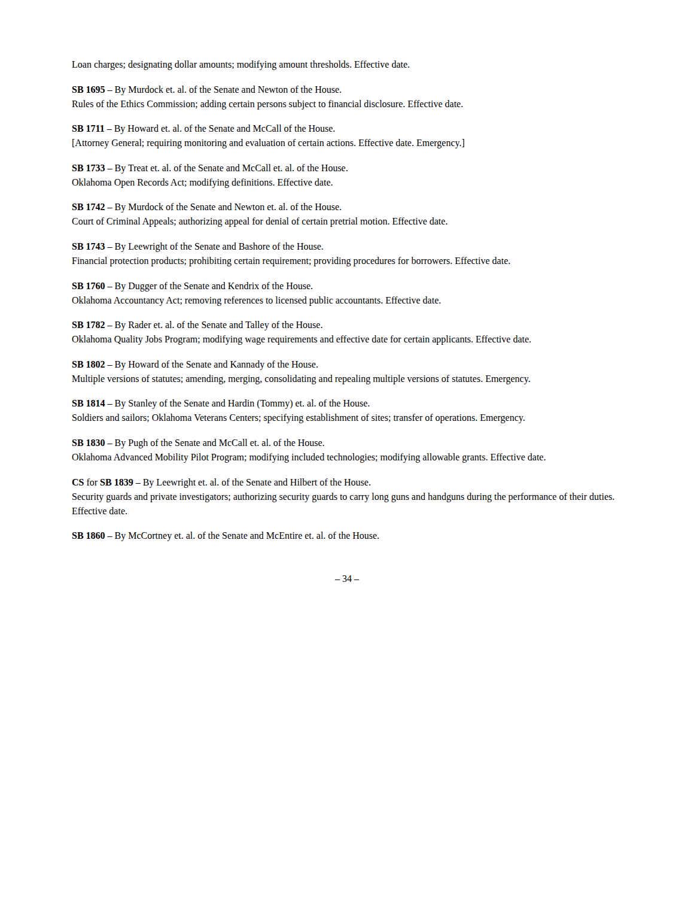Loan charges; designating dollar amounts; modifying amount thresholds. Effective date.
SB 1695 – By Murdock et. al. of the Senate and Newton of the House.
Rules of the Ethics Commission; adding certain persons subject to financial disclosure. Effective date.
SB 1711 – By Howard et. al. of the Senate and McCall of the House.
[Attorney General; requiring monitoring and evaluation of certain actions. Effective date. Emergency.]
SB 1733 – By Treat et. al. of the Senate and McCall et. al. of the House.
Oklahoma Open Records Act; modifying definitions. Effective date.
SB 1742 – By Murdock of the Senate and Newton et. al. of the House.
Court of Criminal Appeals; authorizing appeal for denial of certain pretrial motion. Effective date.
SB 1743 – By Leewright of the Senate and Bashore of the House.
Financial protection products; prohibiting certain requirement; providing procedures for borrowers. Effective date.
SB 1760 – By Dugger of the Senate and Kendrix of the House.
Oklahoma Accountancy Act; removing references to licensed public accountants. Effective date.
SB 1782 – By Rader et. al. of the Senate and Talley of the House.
Oklahoma Quality Jobs Program; modifying wage requirements and effective date for certain applicants. Effective date.
SB 1802 – By Howard of the Senate and Kannady of the House.
Multiple versions of statutes; amending, merging, consolidating and repealing multiple versions of statutes. Emergency.
SB 1814 – By Stanley of the Senate and Hardin (Tommy) et. al. of the House.
Soldiers and sailors; Oklahoma Veterans Centers; specifying establishment of sites; transfer of operations. Emergency.
SB 1830 – By Pugh of the Senate and McCall et. al. of the House.
Oklahoma Advanced Mobility Pilot Program; modifying included technologies; modifying allowable grants. Effective date.
CS for SB 1839 – By Leewright et. al. of the Senate and Hilbert of the House.
Security guards and private investigators; authorizing security guards to carry long guns and handguns during the performance of their duties. Effective date.
SB 1860 – By McCortney et. al. of the Senate and McEntire et. al. of the House.
– 34 –